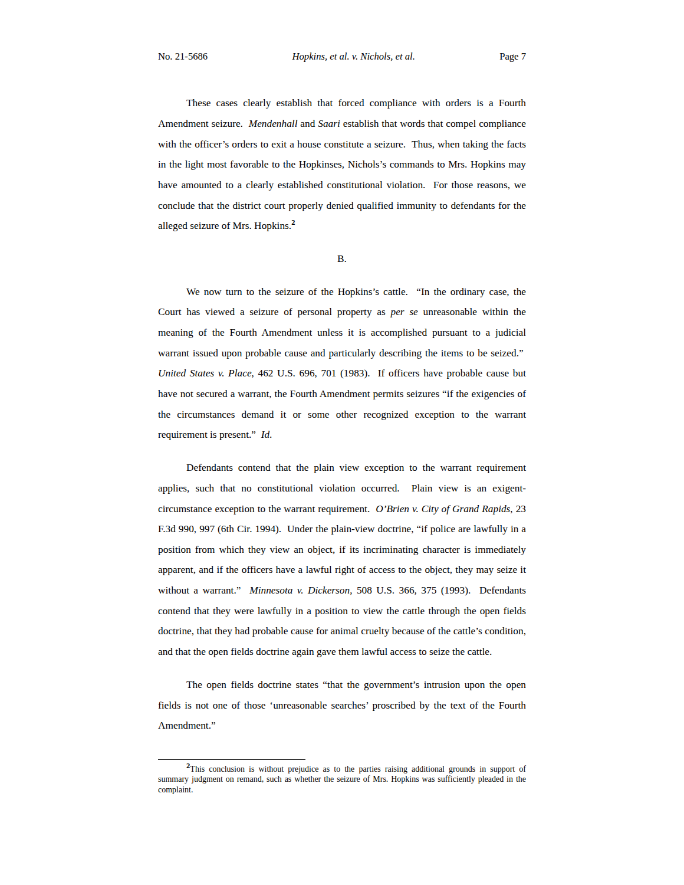No. 21-5686
Hopkins, et al. v. Nichols, et al.
Page 7
These cases clearly establish that forced compliance with orders is a Fourth Amendment seizure. Mendenhall and Saari establish that words that compel compliance with the officer’s orders to exit a house constitute a seizure. Thus, when taking the facts in the light most favorable to the Hopkinses, Nichols’s commands to Mrs. Hopkins may have amounted to a clearly established constitutional violation. For those reasons, we conclude that the district court properly denied qualified immunity to defendants for the alleged seizure of Mrs. Hopkins.2
B.
We now turn to the seizure of the Hopkins’s cattle. “In the ordinary case, the Court has viewed a seizure of personal property as per se unreasonable within the meaning of the Fourth Amendment unless it is accomplished pursuant to a judicial warrant issued upon probable cause and particularly describing the items to be seized.” United States v. Place, 462 U.S. 696, 701 (1983). If officers have probable cause but have not secured a warrant, the Fourth Amendment permits seizures “if the exigencies of the circumstances demand it or some other recognized exception to the warrant requirement is present.” Id.
Defendants contend that the plain view exception to the warrant requirement applies, such that no constitutional violation occurred. Plain view is an exigent-circumstance exception to the warrant requirement. O’Brien v. City of Grand Rapids, 23 F.3d 990, 997 (6th Cir. 1994). Under the plain-view doctrine, “if police are lawfully in a position from which they view an object, if its incriminating character is immediately apparent, and if the officers have a lawful right of access to the object, they may seize it without a warrant.” Minnesota v. Dickerson, 508 U.S. 366, 375 (1993). Defendants contend that they were lawfully in a position to view the cattle through the open fields doctrine, that they had probable cause for animal cruelty because of the cattle’s condition, and that the open fields doctrine again gave them lawful access to seize the cattle.
The open fields doctrine states “that the government’s intrusion upon the open fields is not one of those ‘unreasonable searches’ proscribed by the text of the Fourth Amendment.”
2 This conclusion is without prejudice as to the parties raising additional grounds in support of summary judgment on remand, such as whether the seizure of Mrs. Hopkins was sufficiently pleaded in the complaint.